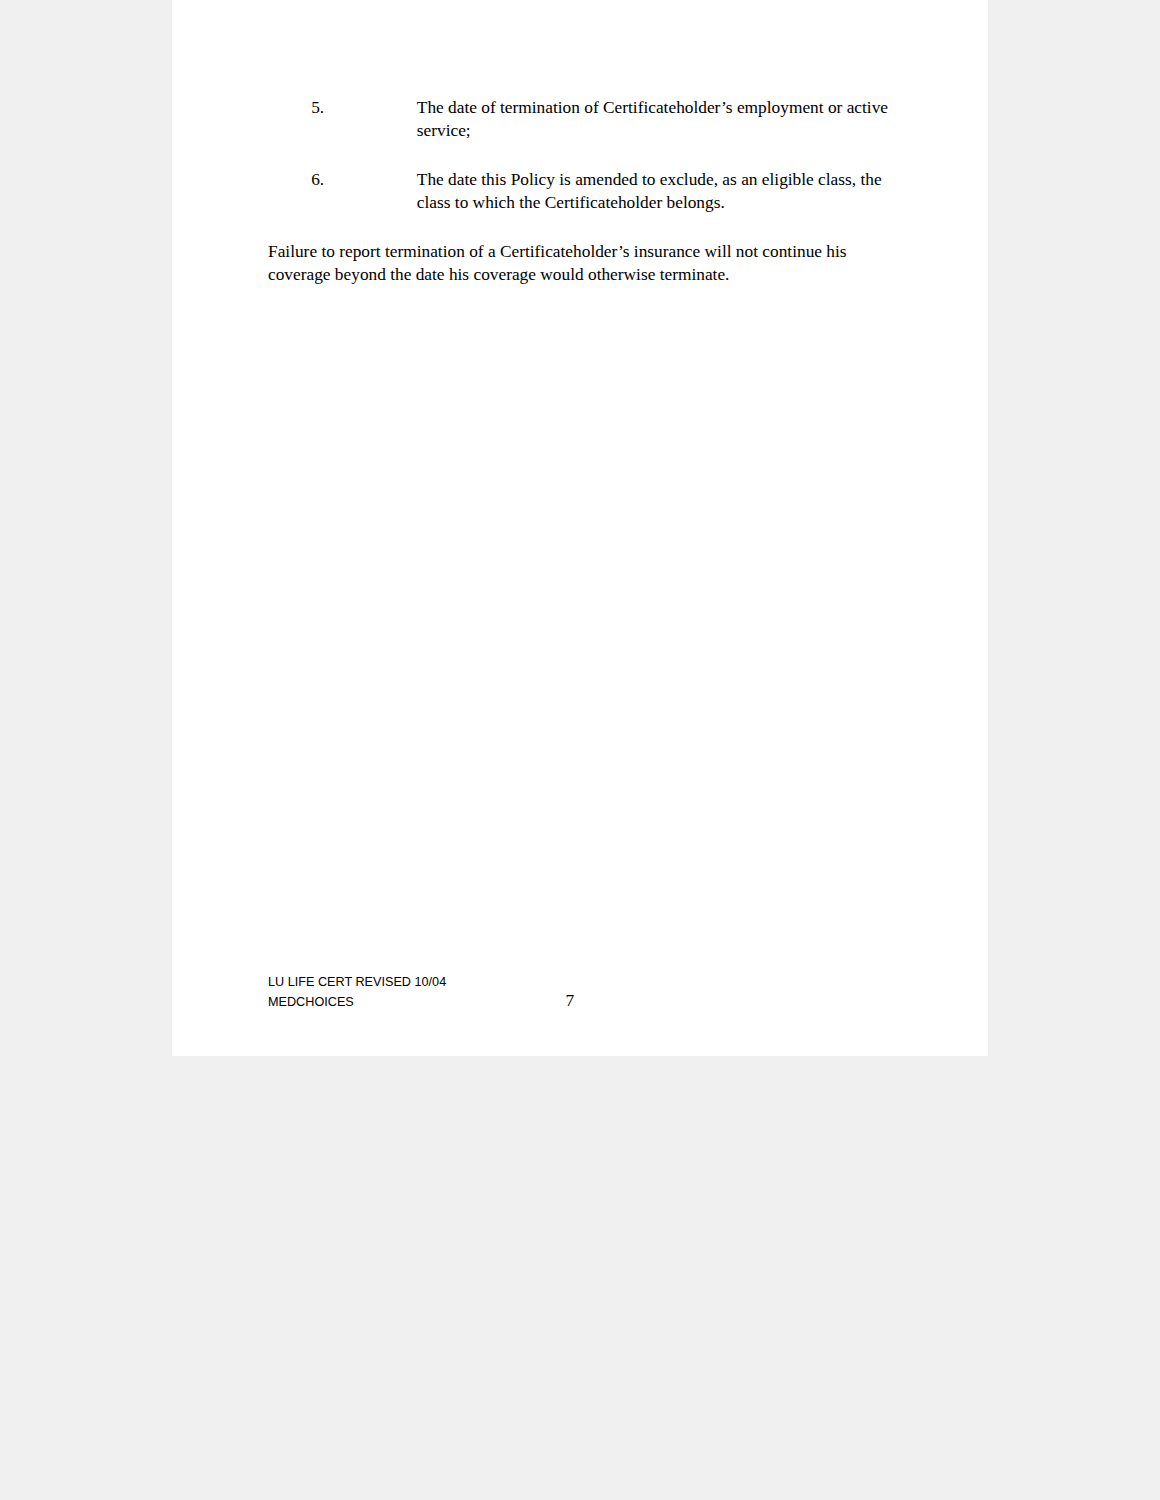5. The date of termination of Certificateholder’s employment or active service;
6. The date this Policy is amended to exclude, as an eligible class, the class to which the Certificateholder belongs.
Failure to report termination of a Certificateholder’s insurance will not continue his coverage beyond the date his coverage would otherwise terminate.
LU LIFE CERT REVISED 10/04
MEDCHOICES 7